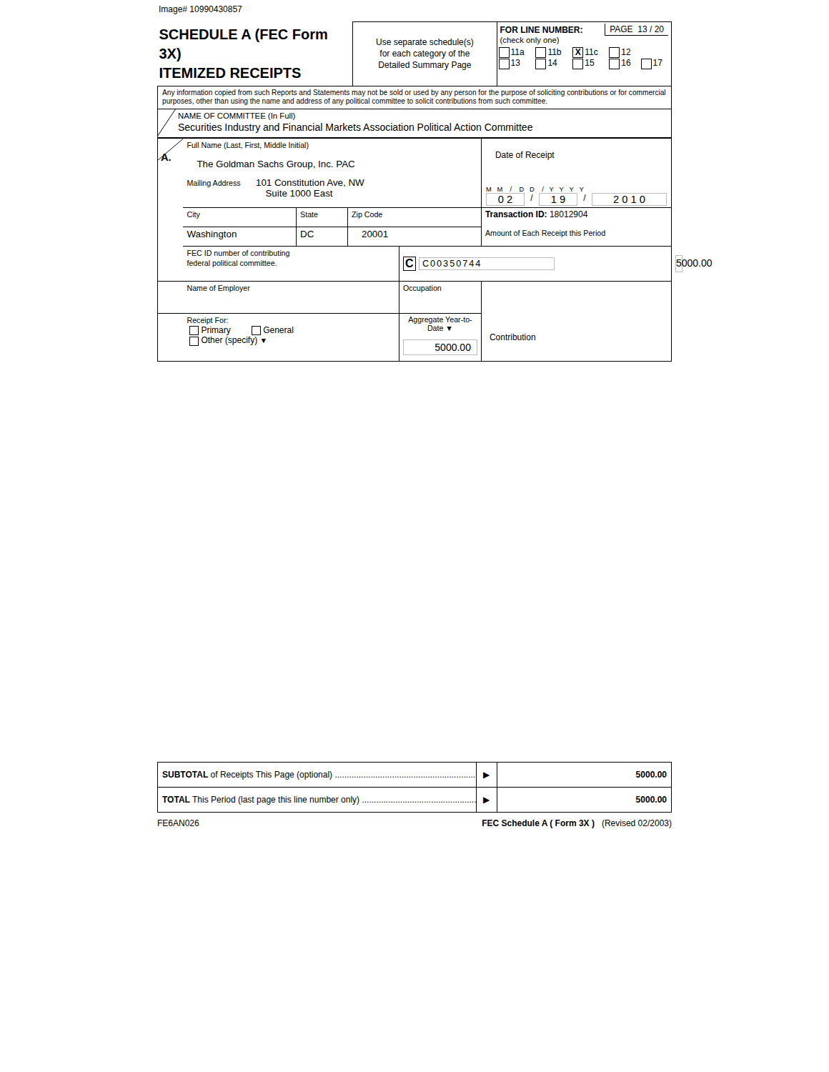Image# 10990430857
| SCHEDULE A (FEC Form 3X) ITEMIZED RECEIPTS | Use separate schedule(s) for each category of the Detailed Summary Page | FOR LINE NUMBER: PAGE 13 / 20 (check only one) 11a 11b X 11c 12 13 14 15 16 17 |
| Any information copied from such Reports and Statements may not be sold or used by any person for the purpose of soliciting contributions or for commercial purposes, other than using the name and address of any political committee to solicit contributions from such committee. |
| NAME OF COMMITTEE (In Full) Securities Industry and Financial Markets Association Political Action Committee |
| A. | Full Name (Last, First, Middle Initial) | Date of Receipt |
| The Goldman Sachs Group, Inc. PAC |
| Mailing Address 101 Constitution Ave, NW Suite 1000 East | M M / D D / Y Y Y Y 0 2 / 1 9 / 2 0 1 0 |
| City | State | Zip Code | Transaction ID: 18012904 |
| Washington | DC | 20001 | Amount of Each Receipt this Period |
| FEC ID number of contributing federal political committee. | C C00350744 | 5000.00 |
| | Name of Employer | Occupation | |
| | Receipt For: Primary General Other (specify) ▼ | Aggregate Year-to-Date ▼ 5000.00 | Contribution |
| SUBTOTAL of Receipts This Page (optional) .................................................................. | ▶ | 5000.00 |
| TOTAL This Period (last page this line number only) ...................................................... | ▶ | 5000.00 |
FE6AN026
FEC Schedule A ( Form 3X ) (Revised 02/2003)